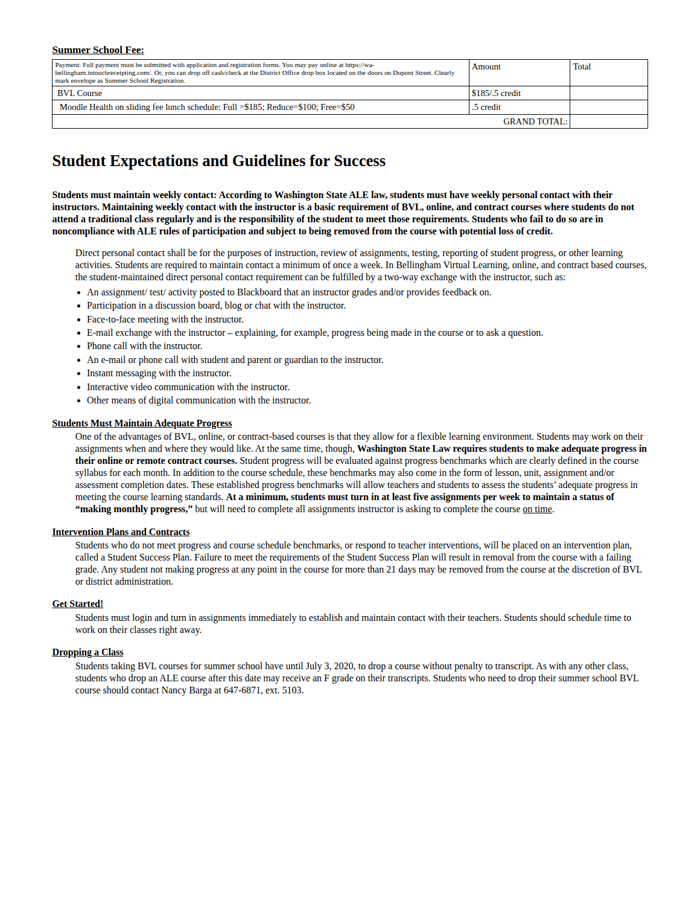Summer School Fee:
| Payment: Full payment must be submitted with application and registration forms. You may pay online at https://wa-bellingham.intouchreceipting.com/. Or, you can drop off cash/check at the District Office drop box located on the doors on Dupont Street. Clearly mark envelope as Summer School Registration. | Amount | Total |
| BVL Course | $185/.5 credit | |
| Moodle Health on sliding fee lunch schedule: Full =$185; Reduce=$100; Free=$50 | .5 credit | |
| GRAND TOTAL: | |
Student Expectations and Guidelines for Success
Students must maintain weekly contact: According to Washington State ALE law, students must have weekly personal contact with their instructors. Maintaining weekly contact with the instructor is a basic requirement of BVL, online, and contract courses where students do not attend a traditional class regularly and is the responsibility of the student to meet those requirements. Students who fail to do so are in noncompliance with ALE rules of participation and subject to being removed from the course with potential loss of credit.
Direct personal contact shall be for the purposes of instruction, review of assignments, testing, reporting of student progress, or other learning activities. Students are required to maintain contact a minimum of once a week. In Bellingham Virtual Learning, online, and contract based courses, the student-maintained direct personal contact requirement can be fulfilled by a two-way exchange with the instructor, such as:
An assignment/ test/ activity posted to Blackboard that an instructor grades and/or provides feedback on.
Participation in a discussion board, blog or chat with the instructor.
Face-to-face meeting with the instructor.
E-mail exchange with the instructor – explaining, for example, progress being made in the course or to ask a question.
Phone call with the instructor.
An e-mail or phone call with student and parent or guardian to the instructor.
Instant messaging with the instructor.
Interactive video communication with the instructor.
Other means of digital communication with the instructor.
Students Must Maintain Adequate Progress
One of the advantages of BVL, online, or contract-based courses is that they allow for a flexible learning environment. Students may work on their assignments when and where they would like. At the same time, though, Washington State Law requires students to make adequate progress in their online or remote contract courses. Student progress will be evaluated against progress benchmarks which are clearly defined in the course syllabus for each month. In addition to the course schedule, these benchmarks may also come in the form of lesson, unit, assignment and/or assessment completion dates. These established progress benchmarks will allow teachers and students to assess the students’ adequate progress in meeting the course learning standards. At a minimum, students must turn in at least five assignments per week to maintain a status of “making monthly progress,” but will need to complete all assignments instructor is asking to complete the course on time.
Intervention Plans and Contracts
Students who do not meet progress and course schedule benchmarks, or respond to teacher interventions, will be placed on an intervention plan, called a Student Success Plan. Failure to meet the requirements of the Student Success Plan will result in removal from the course with a failing grade. Any student not making progress at any point in the course for more than 21 days may be removed from the course at the discretion of BVL or district administration.
Get Started!
Students must login and turn in assignments immediately to establish and maintain contact with their teachers. Students should schedule time to work on their classes right away.
Dropping a Class
Students taking BVL courses for summer school have until July 3, 2020, to drop a course without penalty to transcript. As with any other class, students who drop an ALE course after this date may receive an F grade on their transcripts. Students who need to drop their summer school BVL course should contact Nancy Barga at 647-6871, ext. 5103.